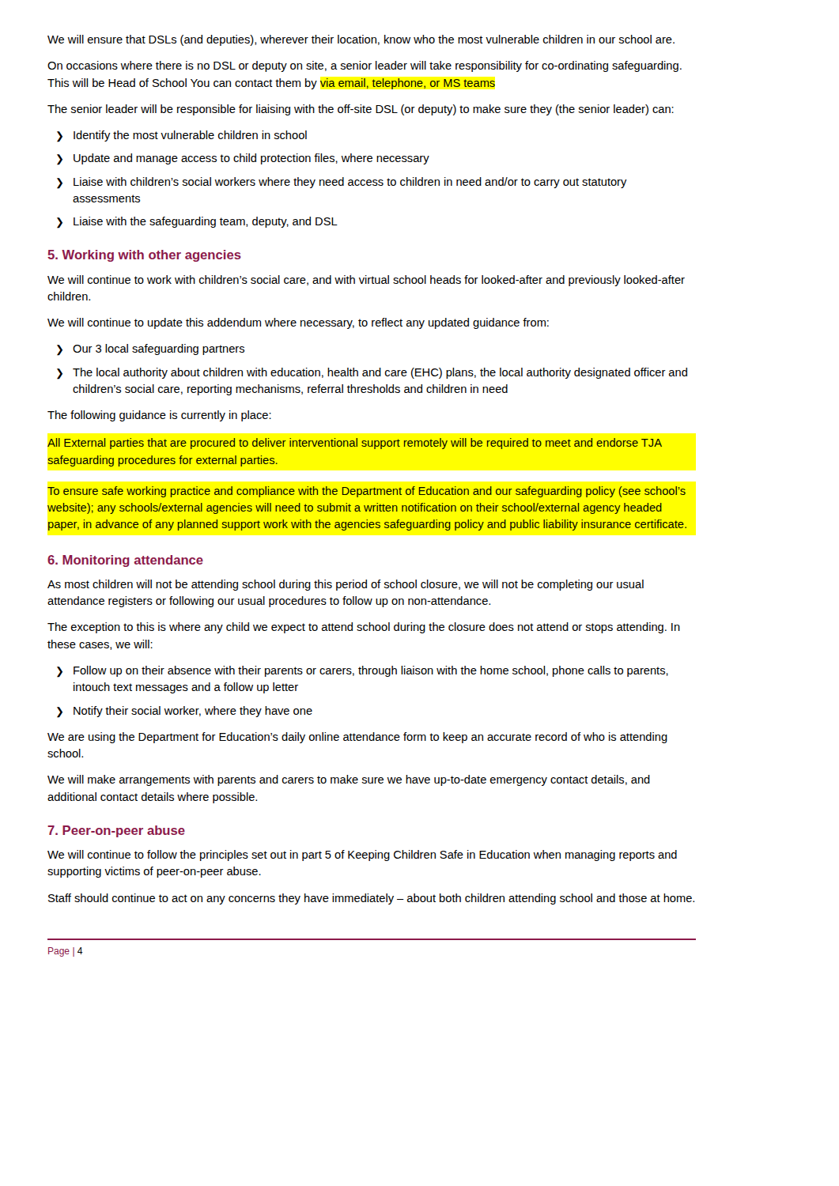We will ensure that DSLs (and deputies), wherever their location, know who the most vulnerable children in our school are.
On occasions where there is no DSL or deputy on site, a senior leader will take responsibility for co-ordinating safeguarding. This will be Head of School You can contact them by via email, telephone, or MS teams
The senior leader will be responsible for liaising with the off-site DSL (or deputy) to make sure they (the senior leader) can:
Identify the most vulnerable children in school
Update and manage access to child protection files, where necessary
Liaise with children’s social workers where they need access to children in need and/or to carry out statutory assessments
Liaise with the safeguarding team, deputy, and DSL
5. Working with other agencies
We will continue to work with children’s social care, and with virtual school heads for looked-after and previously looked-after children.
We will continue to update this addendum where necessary, to reflect any updated guidance from:
Our 3 local safeguarding partners
The local authority about children with education, health and care (EHC) plans, the local authority designated officer and children’s social care, reporting mechanisms, referral thresholds and children in need
The following guidance is currently in place:
All External parties that are procured to deliver interventional support remotely will be required to meet and endorse TJA safeguarding procedures for external parties.
To ensure safe working practice and compliance with the Department of Education and our safeguarding policy (see school’s website); any schools/external agencies will need to submit a written notification on their school/external agency headed paper, in advance of any planned support work with the agencies safeguarding policy and public liability insurance certificate.
6. Monitoring attendance
As most children will not be attending school during this period of school closure, we will not be completing our usual attendance registers or following our usual procedures to follow up on non-attendance.
The exception to this is where any child we expect to attend school during the closure does not attend or stops attending. In these cases, we will:
Follow up on their absence with their parents or carers, through liaison with the home school, phone calls to parents, intouch text messages and a follow up letter
Notify their social worker, where they have one
We are using the Department for Education’s daily online attendance form to keep an accurate record of who is attending school.
We will make arrangements with parents and carers to make sure we have up-to-date emergency contact details, and additional contact details where possible.
7. Peer-on-peer abuse
We will continue to follow the principles set out in part 5 of Keeping Children Safe in Education when managing reports and supporting victims of peer-on-peer abuse.
Staff should continue to act on any concerns they have immediately – about both children attending school and those at home.
Page | 4